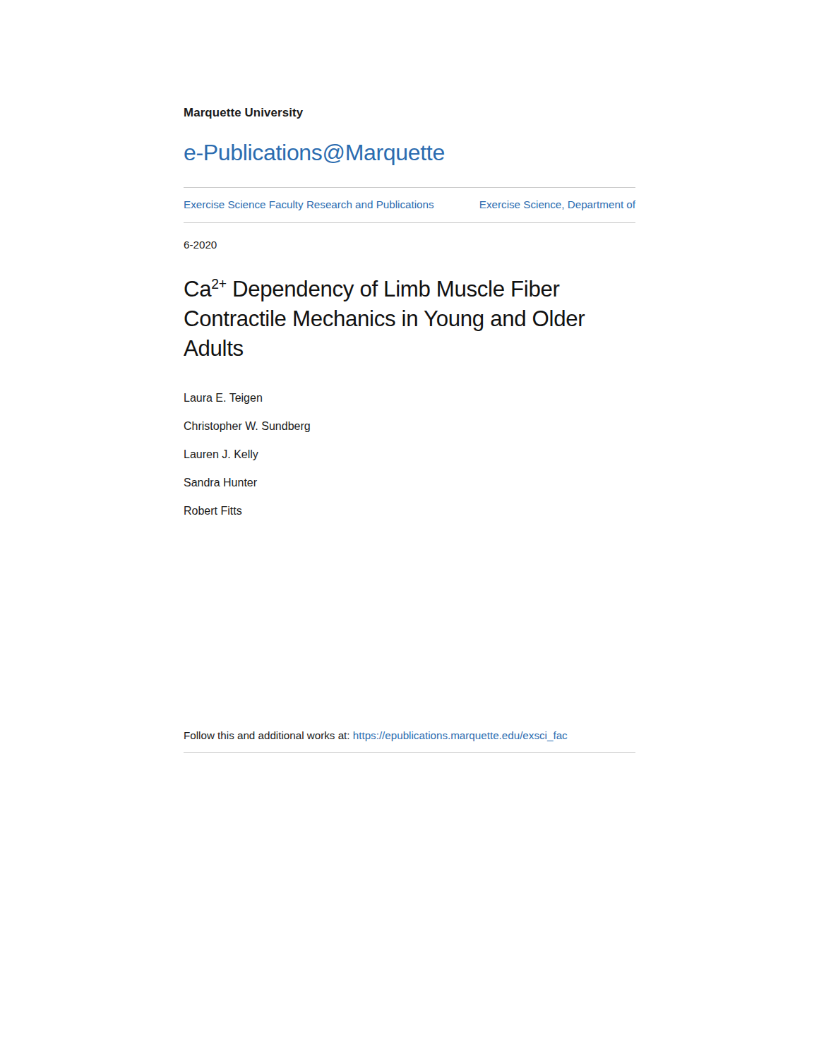Marquette University
e-Publications@Marquette
Exercise Science Faculty Research and Publications
Exercise Science, Department of
6-2020
Ca2+ Dependency of Limb Muscle Fiber Contractile Mechanics in Young and Older Adults
Laura E. Teigen
Christopher W. Sundberg
Lauren J. Kelly
Sandra Hunter
Robert Fitts
Follow this and additional works at: https://epublications.marquette.edu/exsci_fac